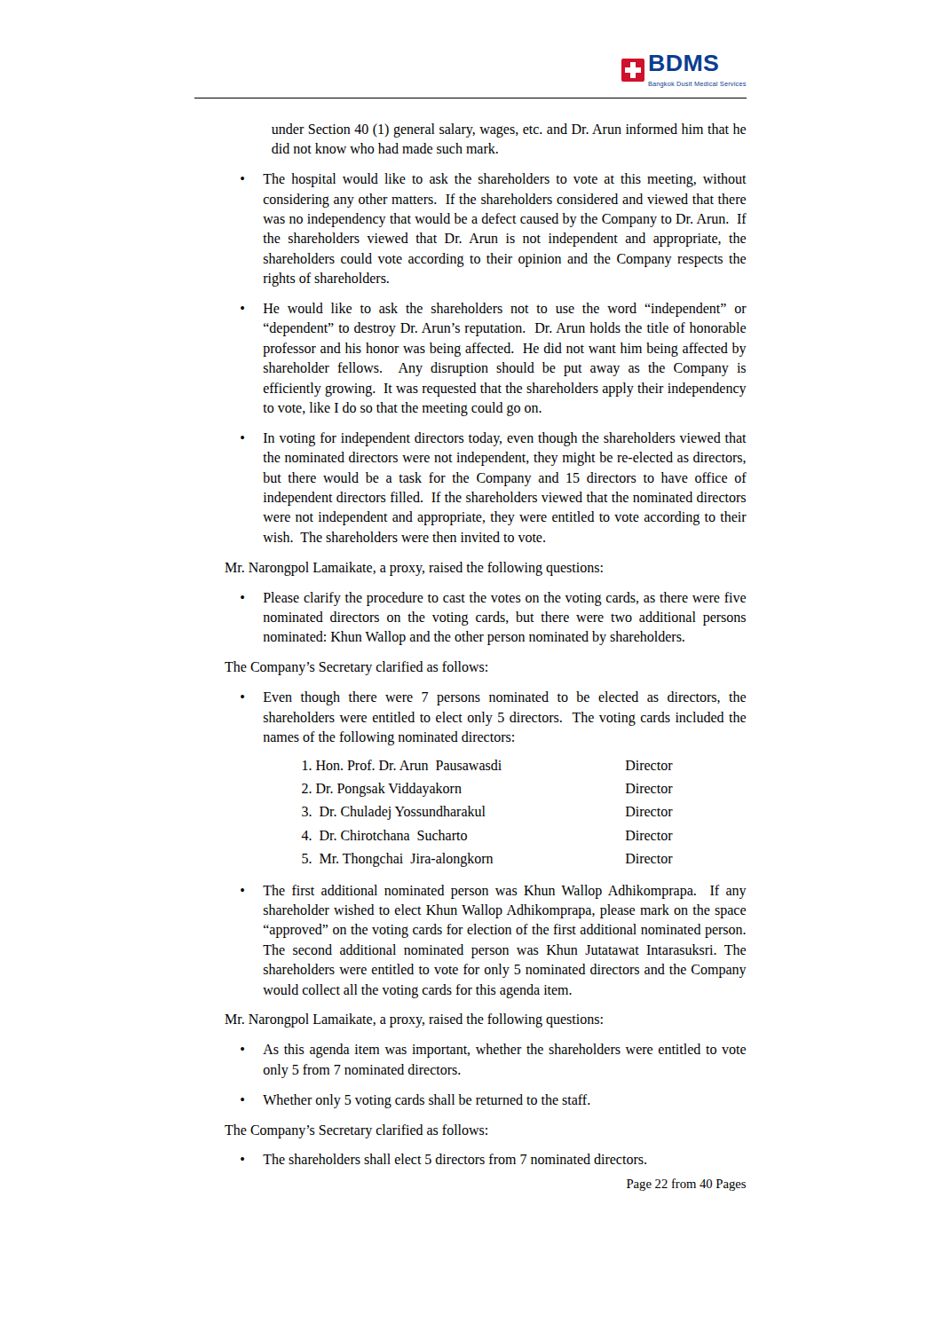BDMS
Bangkok Dusit Medical Services
under Section 40 (1) general salary, wages, etc. and Dr. Arun informed him that he did not know who had made such mark.
The hospital would like to ask the shareholders to vote at this meeting, without considering any other matters. If the shareholders considered and viewed that there was no independency that would be a defect caused by the Company to Dr. Arun. If the shareholders viewed that Dr. Arun is not independent and appropriate, the shareholders could vote according to their opinion and the Company respects the rights of shareholders.
He would like to ask the shareholders not to use the word “independent” or “dependent” to destroy Dr. Arun’s reputation. Dr. Arun holds the title of honorable professor and his honor was being affected. He did not want him being affected by shareholder fellows. Any disruption should be put away as the Company is efficiently growing. It was requested that the shareholders apply their independency to vote, like I do so that the meeting could go on.
In voting for independent directors today, even though the shareholders viewed that the nominated directors were not independent, they might be re-elected as directors, but there would be a task for the Company and 15 directors to have office of independent directors filled. If the shareholders viewed that the nominated directors were not independent and appropriate, they were entitled to vote according to their wish. The shareholders were then invited to vote.
Mr. Narongpol Lamaikate, a proxy, raised the following questions:
Please clarify the procedure to cast the votes on the voting cards, as there were five nominated directors on the voting cards, but there were two additional persons nominated: Khun Wallop and the other person nominated by shareholders.
The Company’s Secretary clarified as follows:
Even though there were 7 persons nominated to be elected as directors, the shareholders were entitled to elect only 5 directors. The voting cards included the names of the following nominated directors:
| 1. Hon. Prof. Dr. Arun Pausawasdi | Director |
| 2. Dr. Pongsak Viddayakorn | Director |
| 3. Dr. Chuladej Yossundharakul | Director |
| 4. Dr. Chirotchana Sucharto | Director |
| 5. Mr. Thongchai Jira-alongkorn | Director |
The first additional nominated person was Khun Wallop Adhikomprapa. If any shareholder wished to elect Khun Wallop Adhikomprapa, please mark on the space “approved” on the voting cards for election of the first additional nominated person. The second additional nominated person was Khun Jutatawat Intarasuksri. The shareholders were entitled to vote for only 5 nominated directors and the Company would collect all the voting cards for this agenda item.
Mr. Narongpol Lamaikate, a proxy, raised the following questions:
As this agenda item was important, whether the shareholders were entitled to vote only 5 from 7 nominated directors.
Whether only 5 voting cards shall be returned to the staff.
The Company’s Secretary clarified as follows:
The shareholders shall elect 5 directors from 7 nominated directors.
Page 22 from 40 Pages